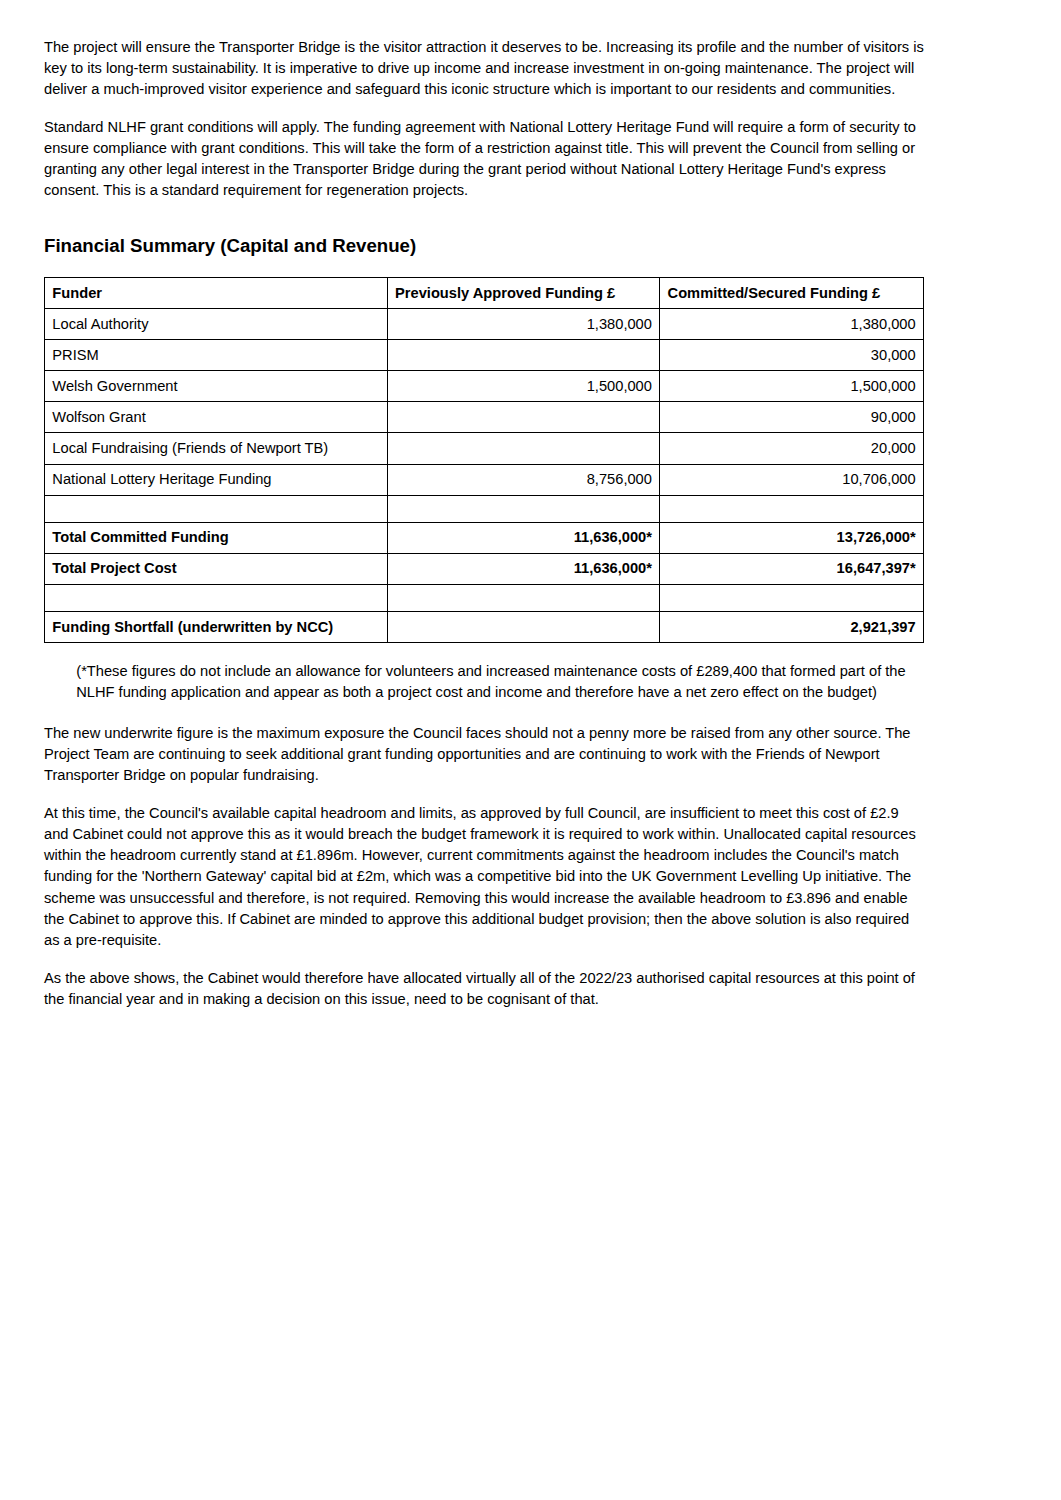The project will ensure the Transporter Bridge is the visitor attraction it deserves to be. Increasing its profile and the number of visitors is key to its long-term sustainability. It is imperative to drive up income and increase investment in on-going maintenance. The project will deliver a much-improved visitor experience and safeguard this iconic structure which is important to our residents and communities.
Standard NLHF grant conditions will apply. The funding agreement with National Lottery Heritage Fund will require a form of security to ensure compliance with grant conditions. This will take the form of a restriction against title. This will prevent the Council from selling or granting any other legal interest in the Transporter Bridge during the grant period without National Lottery Heritage Fund's express consent. This is a standard requirement for regeneration projects.
Financial Summary (Capital and Revenue)
| Funder | Previously Approved Funding £ | Committed/Secured Funding £ |
| --- | --- | --- |
| Local Authority | 1,380,000 | 1,380,000 |
| PRISM | | 30,000 |
| Welsh Government | 1,500,000 | 1,500,000 |
| Wolfson Grant | | 90,000 |
| Local Fundraising (Friends of Newport TB) | | 20,000 |
| National Lottery Heritage Funding | 8,756,000 | 10,706,000 |
| Total Committed Funding | 11,636,000* | 13,726,000* |
| Total Project Cost | 11,636,000* | 16,647,397* |
| Funding Shortfall (underwritten by NCC) | | 2,921,397 |
(*These figures do not include an allowance for volunteers and increased maintenance costs of £289,400 that formed part of the NLHF funding application and appear as both a project cost and income and therefore have a net zero effect on the budget)
The new underwrite figure is the maximum exposure the Council faces should not a penny more be raised from any other source. The Project Team are continuing to seek additional grant funding opportunities and are continuing to work with the Friends of Newport Transporter Bridge on popular fundraising.
At this time, the Council's available capital headroom and limits, as approved by full Council, are insufficient to meet this cost of £2.9 and Cabinet could not approve this as it would breach the budget framework it is required to work within. Unallocated capital resources within the headroom currently stand at £1.896m. However, current commitments against the headroom includes the Council's match funding for the 'Northern Gateway' capital bid at £2m, which was a competitive bid into the UK Government Levelling Up initiative. The scheme was unsuccessful and therefore, is not required. Removing this would increase the available headroom to £3.896 and enable the Cabinet to approve this. If Cabinet are minded to approve this additional budget provision; then the above solution is also required as a pre-requisite.
As the above shows, the Cabinet would therefore have allocated virtually all of the 2022/23 authorised capital resources at this point of the financial year and in making a decision on this issue, need to be cognisant of that.